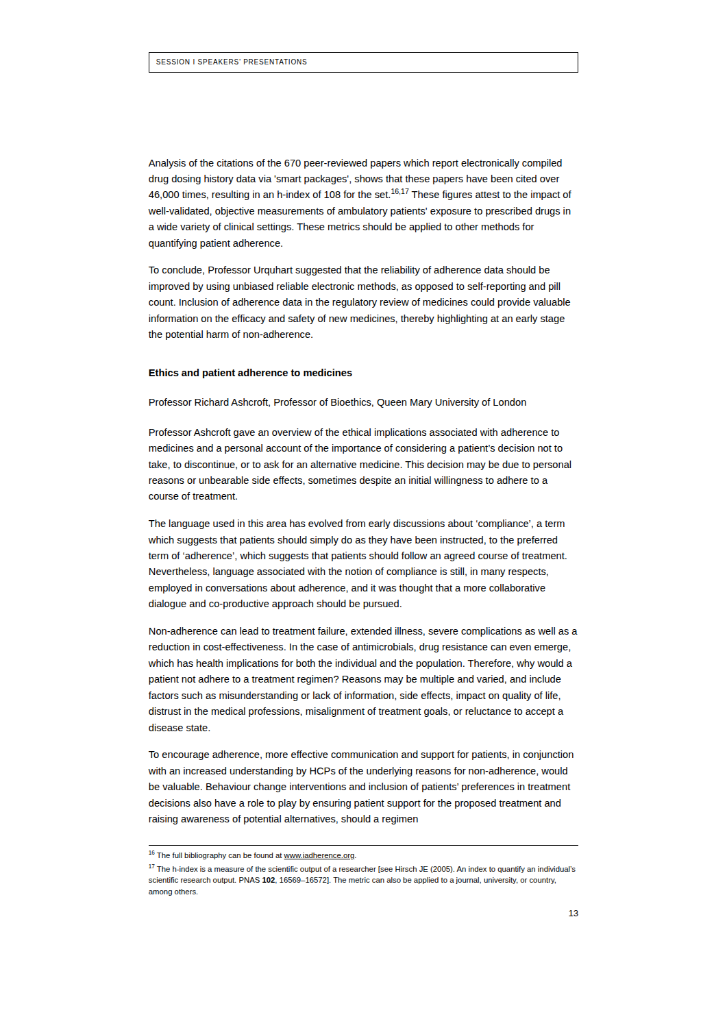SESSION I SPEAKERS’ PRESENTATIONS
Analysis of the citations of the 670 peer-reviewed papers which report electronically compiled drug dosing history data via 'smart packages', shows that these papers have been cited over 46,000 times, resulting in an h-index of 108 for the set.16,17 These figures attest to the impact of well-validated, objective measurements of ambulatory patients' exposure to prescribed drugs in a wide variety of clinical settings. These metrics should be applied to other methods for quantifying patient adherence.
To conclude, Professor Urquhart suggested that the reliability of adherence data should be improved by using unbiased reliable electronic methods, as opposed to self-reporting and pill count. Inclusion of adherence data in the regulatory review of medicines could provide valuable information on the efficacy and safety of new medicines, thereby highlighting at an early stage the potential harm of non-adherence.
Ethics and patient adherence to medicines
Professor Richard Ashcroft, Professor of Bioethics, Queen Mary University of London
Professor Ashcroft gave an overview of the ethical implications associated with adherence to medicines and a personal account of the importance of considering a patient’s decision not to take, to discontinue, or to ask for an alternative medicine. This decision may be due to personal reasons or unbearable side effects, sometimes despite an initial willingness to adhere to a course of treatment.
The language used in this area has evolved from early discussions about ‘compliance’, a term which suggests that patients should simply do as they have been instructed, to the preferred term of ‘adherence’, which suggests that patients should follow an agreed course of treatment. Nevertheless, language associated with the notion of compliance is still, in many respects, employed in conversations about adherence, and it was thought that a more collaborative dialogue and co-productive approach should be pursued.
Non-adherence can lead to treatment failure, extended illness, severe complications as well as a reduction in cost-effectiveness. In the case of antimicrobials, drug resistance can even emerge, which has health implications for both the individual and the population. Therefore, why would a patient not adhere to a treatment regimen? Reasons may be multiple and varied, and include factors such as misunderstanding or lack of information, side effects, impact on quality of life, distrust in the medical professions, misalignment of treatment goals, or reluctance to accept a disease state.
To encourage adherence, more effective communication and support for patients, in conjunction with an increased understanding by HCPs of the underlying reasons for non-adherence, would be valuable. Behaviour change interventions and inclusion of patients’ preferences in treatment decisions also have a role to play by ensuring patient support for the proposed treatment and raising awareness of potential alternatives, should a regimen
16 The full bibliography can be found at www.iadherence.org.
17 The h-index is a measure of the scientific output of a researcher [see Hirsch JE (2005). An index to quantify an individual’s scientific research output. PNAS 102, 16569–16572]. The metric can also be applied to a journal, university, or country, among others.
13